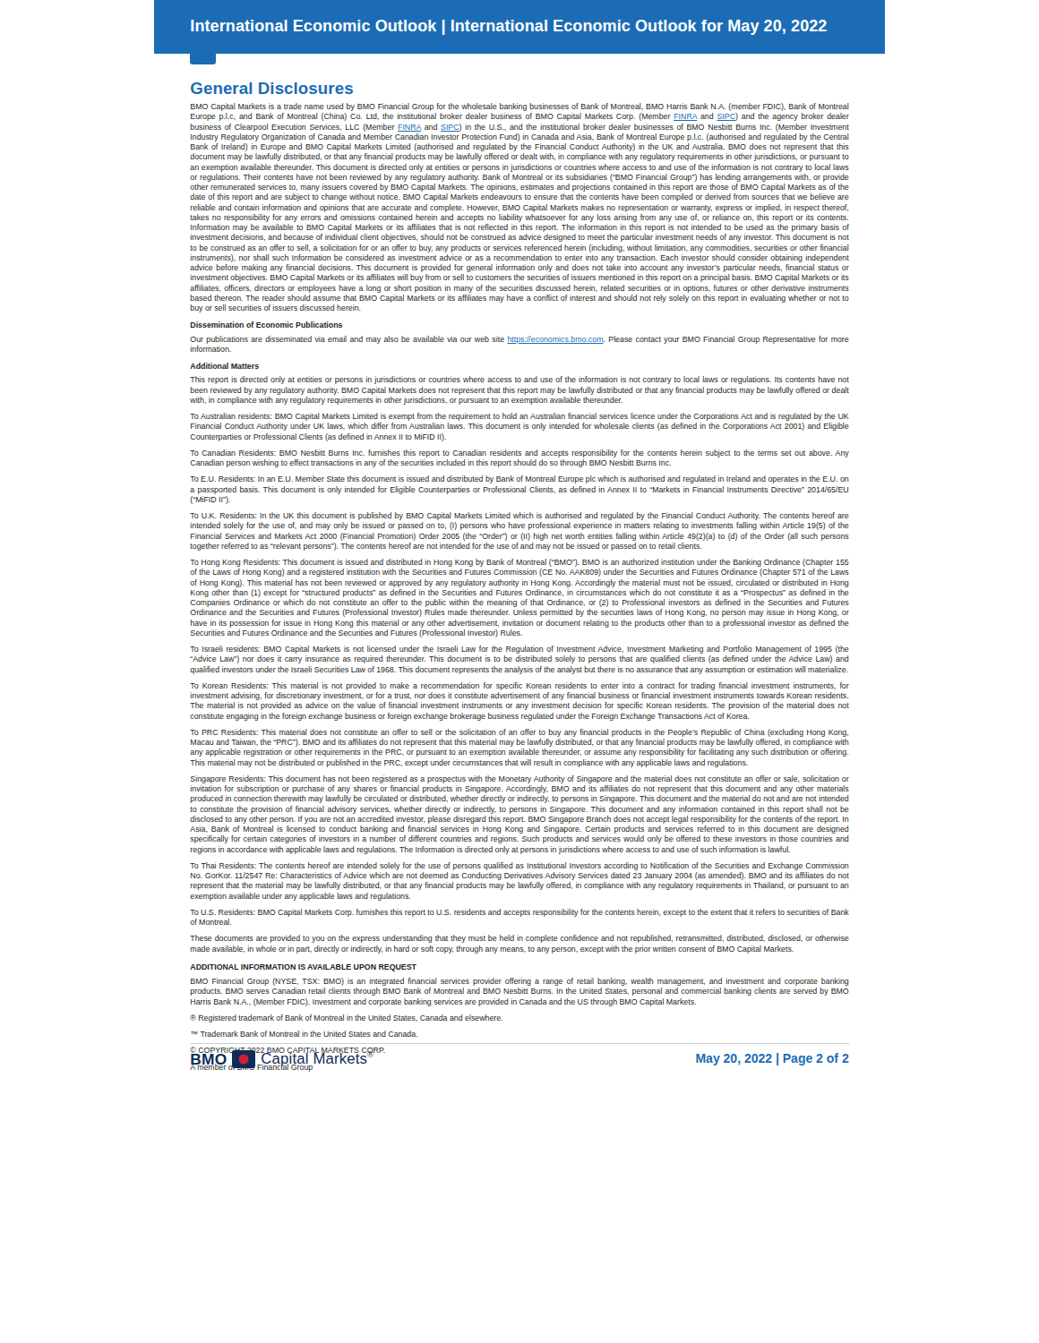International Economic Outlook | International Economic Outlook for May 20, 2022
General Disclosures
BMO Capital Markets is a trade name used by BMO Financial Group for the wholesale banking businesses of Bank of Montreal, BMO Harris Bank N.A. (member FDIC), Bank of Montreal Europe p.l.c, and Bank of Montreal (China) Co. Ltd, the institutional broker dealer business of BMO Capital Markets Corp. (Member FINRA and SIPC) and the agency broker dealer business of Clearpool Execution Services, LLC (Member FINRA and SIPC) in the U.S., and the institutional broker dealer businesses of BMO Nesbitt Burns Inc. (Member Investment Industry Regulatory Organization of Canada and Member Canadian Investor Protection Fund) in Canada and Asia, Bank of Montreal Europe p.l.c. (authorised and regulated by the Central Bank of Ireland) in Europe and BMO Capital Markets Limited (authorised and regulated by the Financial Conduct Authority) in the UK and Australia. BMO does not represent that this document may be lawfully distributed, or that any financial products may be lawfully offered or dealt with, in compliance with any regulatory requirements in other jurisdictions, or pursuant to an exemption available thereunder. This document is directed only at entities or persons in jurisdictions or countries where access to and use of the information is not contrary to local laws or regulations. Their contents have not been reviewed by any regulatory authority. Bank of Montreal or its subsidiaries (“BMO Financial Group”) has lending arrangements with, or provide other remunerated services to, many issuers covered by BMO Capital Markets. The opinions, estimates and projections contained in this report are those of BMO Capital Markets as of the date of this report and are subject to change without notice. BMO Capital Markets endeavours to ensure that the contents have been compiled or derived from sources that we believe are reliable and contain information and opinions that are accurate and complete. However, BMO Capital Markets makes no representation or warranty, express or implied, in respect thereof, takes no responsibility for any errors and omissions contained herein and accepts no liability whatsoever for any loss arising from any use of, or reliance on, this report or its contents. Information may be available to BMO Capital Markets or its affiliates that is not reflected in this report. The information in this report is not intended to be used as the primary basis of investment decisions, and because of individual client objectives, should not be construed as advice designed to meet the particular investment needs of any investor. This document is not to be construed as an offer to sell, a solicitation for or an offer to buy, any products or services referenced herein (including, without limitation, any commodities, securities or other financial instruments), nor shall such Information be considered as investment advice or as a recommendation to enter into any transaction. Each investor should consider obtaining independent advice before making any financial decisions. This document is provided for general information only and does not take into account any investor’s particular needs, financial status or investment objectives. BMO Capital Markets or its affiliates will buy from or sell to customers the securities of issuers mentioned in this report on a principal basis. BMO Capital Markets or its affiliates, officers, directors or employees have a long or short position in many of the securities discussed herein, related securities or in options, futures or other derivative instruments based thereon. The reader should assume that BMO Capital Markets or its affiliates may have a conflict of interest and should not rely solely on this report in evaluating whether or not to buy or sell securities of issuers discussed herein.
Dissemination of Economic Publications
Our publications are disseminated via email and may also be available via our web site https://economics.bmo.com. Please contact your BMO Financial Group Representative for more information.
Additional Matters
This report is directed only at entities or persons in jurisdictions or countries where access to and use of the information is not contrary to local laws or regulations. Its contents have not been reviewed by any regulatory authority. BMO Capital Markets does not represent that this report may be lawfully distributed or that any financial products may be lawfully offered or dealt with, in compliance with any regulatory requirements in other jurisdictions, or pursuant to an exemption available thereunder.
To Australian residents: BMO Capital Markets Limited is exempt from the requirement to hold an Australian financial services licence under the Corporations Act and is regulated by the UK Financial Conduct Authority under UK laws, which differ from Australian laws. This document is only intended for wholesale clients (as defined in the Corporations Act 2001) and Eligible Counterparties or Professional Clients (as defined in Annex II to MiFID II).
To Canadian Residents: BMO Nesbitt Burns Inc. furnishes this report to Canadian residents and accepts responsibility for the contents herein subject to the terms set out above. Any Canadian person wishing to effect transactions in any of the securities included in this report should do so through BMO Nesbitt Burns Inc.
To E.U. Residents: In an E.U. Member State this document is issued and distributed by Bank of Montreal Europe plc which is authorised and regulated in Ireland and operates in the E.U. on a passported basis. This document is only intended for Eligible Counterparties or Professional Clients, as defined in Annex II to “Markets in Financial Instruments Directive” 2014/65/EU (“MiFID II”).
To U.K. Residents: In the UK this document is published by BMO Capital Markets Limited which is authorised and regulated by the Financial Conduct Authority. The contents hereof are intended solely for the use of, and may only be issued or passed on to, (I) persons who have professional experience in matters relating to investments falling within Article 19(5) of the Financial Services and Markets Act 2000 (Financial Promotion) Order 2005 (the “Order”) or (II) high net worth entities falling within Article 49(2)(a) to (d) of the Order (all such persons together referred to as “relevant persons”). The contents hereof are not intended for the use of and may not be issued or passed on to retail clients.
To Hong Kong Residents: This document is issued and distributed in Hong Kong by Bank of Montreal (“BMO”). BMO is an authorized institution under the Banking Ordinance (Chapter 155 of the Laws of Hong Kong) and a registered institution with the Securities and Futures Commission (CE No. AAK809) under the Securities and Futures Ordinance (Chapter 571 of the Laws of Hong Kong). This material has not been reviewed or approved by any regulatory authority in Hong Kong. Accordingly the material must not be issued, circulated or distributed in Hong Kong other than (1) except for “structured products” as defined in the Securities and Futures Ordinance, in circumstances which do not constitute it as a “Prospectus” as defined in the Companies Ordinance or which do not constitute an offer to the public within the meaning of that Ordinance, or (2) to Professional investors as defined in the Securities and Futures Ordinance and the Securities and Futures (Professional Investor) Rules made thereunder. Unless permitted by the securities laws of Hong Kong, no person may issue in Hong Kong, or have in its possession for issue in Hong Kong this material or any other advertisement, invitation or document relating to the products other than to a professional investor as defined the Securities and Futures Ordinance and the Securities and Futures (Professional Investor) Rules.
To Israeli residents: BMO Capital Markets is not licensed under the Israeli Law for the Regulation of Investment Advice, Investment Marketing and Portfolio Management of 1995 (the “Advice Law”) nor does it carry insurance as required thereunder. This document is to be distributed solely to persons that are qualified clients (as defined under the Advice Law) and qualified investors under the Israeli Securities Law of 1968. This document represents the analysis of the analyst but there is no assurance that any assumption or estimation will materialize.
To Korean Residents: This material is not provided to make a recommendation for specific Korean residents to enter into a contract for trading financial investment instruments, for investment advising, for discretionary investment, or for a trust, nor does it constitute advertisement of any financial business or financial investment instruments towards Korean residents. The material is not provided as advice on the value of financial investment instruments or any investment decision for specific Korean residents. The provision of the material does not constitute engaging in the foreign exchange business or foreign exchange brokerage business regulated under the Foreign Exchange Transactions Act of Korea.
To PRC Residents: This material does not constitute an offer to sell or the solicitation of an offer to buy any financial products in the People’s Republic of China (excluding Hong Kong, Macau and Taiwan, the “PRC”). BMO and its affiliates do not represent that this material may be lawfully distributed, or that any financial products may be lawfully offered, in compliance with any applicable registration or other requirements in the PRC, or pursuant to an exemption available thereunder, or assume any responsibility for facilitating any such distribution or offering. This material may not be distributed or published in the PRC, except under circumstances that will result in compliance with any applicable laws and regulations.
Singapore Residents: This document has not been registered as a prospectus with the Monetary Authority of Singapore and the material does not constitute an offer or sale, solicitation or invitation for subscription or purchase of any shares or financial products in Singapore. Accordingly, BMO and its affiliates do not represent that this document and any other materials produced in connection therewith may lawfully be circulated or distributed, whether directly or indirectly, to persons in Singapore. This document and the material do not and are not intended to constitute the provision of financial advisory services, whether directly or indirectly, to persons in Singapore. This document and any information contained in this report shall not be disclosed to any other person. If you are not an accredited investor, please disregard this report. BMO Singapore Branch does not accept legal responsibility for the contents of the report. In Asia, Bank of Montreal is licensed to conduct banking and financial services in Hong Kong and Singapore. Certain products and services referred to in this document are designed specifically for certain categories of investors in a number of different countries and regions. Such products and services would only be offered to these investors in those countries and regions in accordance with applicable laws and regulations. The Information is directed only at persons in jurisdictions where access to and use of such information is lawful.
To Thai Residents: The contents hereof are intended solely for the use of persons qualified as Institutional Investors according to Notification of the Securities and Exchange Commission No. GorKor. 11/2547 Re: Characteristics of Advice which are not deemed as Conducting Derivatives Advisory Services dated 23 January 2004 (as amended). BMO and its affiliates do not represent that the material may be lawfully distributed, or that any financial products may be lawfully offered, in compliance with any regulatory requirements in Thailand, or pursuant to an exemption available under any applicable laws and regulations.
To U.S. Residents: BMO Capital Markets Corp. furnishes this report to U.S. residents and accepts responsibility for the contents herein, except to the extent that it refers to securities of Bank of Montreal.
These documents are provided to you on the express understanding that they must be held in complete confidence and not republished, retransmitted, distributed, disclosed, or otherwise made available, in whole or in part, directly or indirectly, in hard or soft copy, through any means, to any person, except with the prior written consent of BMO Capital Markets.
ADDITIONAL INFORMATION IS AVAILABLE UPON REQUEST
BMO Financial Group (NYSE, TSX: BMO) is an integrated financial services provider offering a range of retail banking, wealth management, and investment and corporate banking products. BMO serves Canadian retail clients through BMO Bank of Montreal and BMO Nesbitt Burns. In the United States, personal and commercial banking clients are served by BMO Harris Bank N.A., (Member FDIC). Investment and corporate banking services are provided in Canada and the US through BMO Capital Markets.
® Registered trademark of Bank of Montreal in the United States, Canada and elsewhere.
™ Trademark Bank of Montreal in the United States and Canada.
© COPYRIGHT 2022 BMO CAPITAL MARKETS CORP.
A member of BMO Financial Group
BMO Capital Markets®
May 20, 2022 | Page 2 of 2